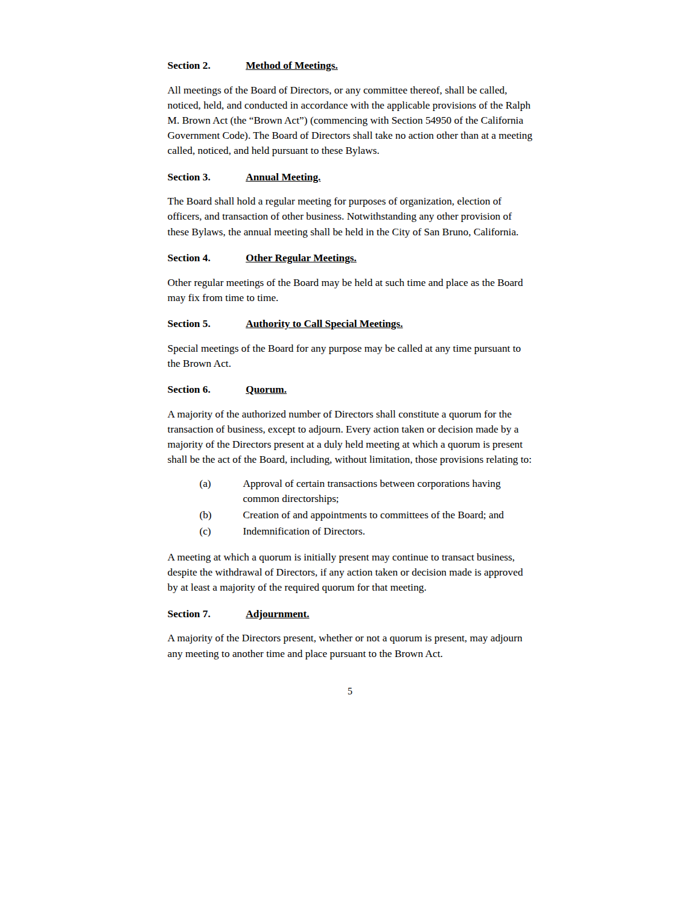Section 2. Method of Meetings.
All meetings of the Board of Directors, or any committee thereof, shall be called, noticed, held, and conducted in accordance with the applicable provisions of the Ralph M. Brown Act (the “Brown Act”) (commencing with Section 54950 of the California Government Code). The Board of Directors shall take no action other than at a meeting called, noticed, and held pursuant to these Bylaws.
Section 3. Annual Meeting.
The Board shall hold a regular meeting for purposes of organization, election of officers, and transaction of other business. Notwithstanding any other provision of these Bylaws, the annual meeting shall be held in the City of San Bruno, California.
Section 4. Other Regular Meetings.
Other regular meetings of the Board may be held at such time and place as the Board may fix from time to time.
Section 5. Authority to Call Special Meetings.
Special meetings of the Board for any purpose may be called at any time pursuant to the Brown Act.
Section 6. Quorum.
A majority of the authorized number of Directors shall constitute a quorum for the transaction of business, except to adjourn. Every action taken or decision made by a majority of the Directors present at a duly held meeting at which a quorum is present shall be the act of the Board, including, without limitation, those provisions relating to:
(a) Approval of certain transactions between corporations having common directorships;
(b) Creation of and appointments to committees of the Board; and
(c) Indemnification of Directors.
A meeting at which a quorum is initially present may continue to transact business, despite the withdrawal of Directors, if any action taken or decision made is approved by at least a majority of the required quorum for that meeting.
Section 7. Adjournment.
A majority of the Directors present, whether or not a quorum is present, may adjourn any meeting to another time and place pursuant to the Brown Act.
5